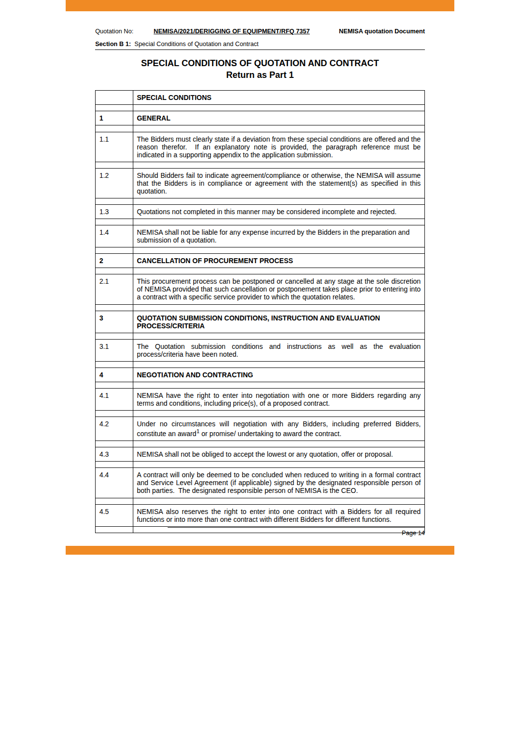Quotation No: NEMISA/2021/DERIGGING OF EQUIPMENT/RFQ 7357 NEMISA quotation Document
Section B 1: Special Conditions of Quotation and Contract
SPECIAL CONDITIONS OF QUOTATION AND CONTRACT Return as Part 1
| | SPECIAL CONDITIONS |
| 1 | GENERAL |
| 1.1 | The Bidders must clearly state if a deviation from these special conditions are offered and the reason therefor. If an explanatory note is provided, the paragraph reference must be indicated in a supporting appendix to the application submission. |
| 1.2 | Should Bidders fail to indicate agreement/compliance or otherwise, the NEMISA will assume that the Bidders is in compliance or agreement with the statement(s) as specified in this quotation. |
| 1.3 | Quotations not completed in this manner may be considered incomplete and rejected. |
| 1.4 | NEMISA shall not be liable for any expense incurred by the Bidders in the preparation and submission of a quotation. |
| 2 | CANCELLATION OF PROCUREMENT PROCESS |
| 2.1 | This procurement process can be postponed or cancelled at any stage at the sole discretion of NEMISA provided that such cancellation or postponement takes place prior to entering into a contract with a specific service provider to which the quotation relates. |
| 3 | QUOTATION SUBMISSION CONDITIONS, INSTRUCTION AND EVALUATION PROCESS/CRITERIA |
| 3.1 | The Quotation submission conditions and instructions as well as the evaluation process/criteria have been noted. |
| 4 | NEGOTIATION AND CONTRACTING |
| 4.1 | NEMISA have the right to enter into negotiation with one or more Bidders regarding any terms and conditions, including price(s), of a proposed contract. |
| 4.2 | Under no circumstances will negotiation with any Bidders, including preferred Bidders, constitute an award 1 or promise/ undertaking to award the contract. |
| 4.3 | NEMISA shall not be obliged to accept the lowest or any quotation, offer or proposal. |
| 4.4 | A contract will only be deemed to be concluded when reduced to writing in a formal contract and Service Level Agreement (if applicable) signed by the designated responsible person of both parties. The designated responsible person of NEMISA is the CEO. |
| 4.5 | NEMISA also reserves the right to enter into one contract with a Bidders for all required functions or into more than one contract with different Bidders for different functions. |
1 See GLOSSARY.
Page 14